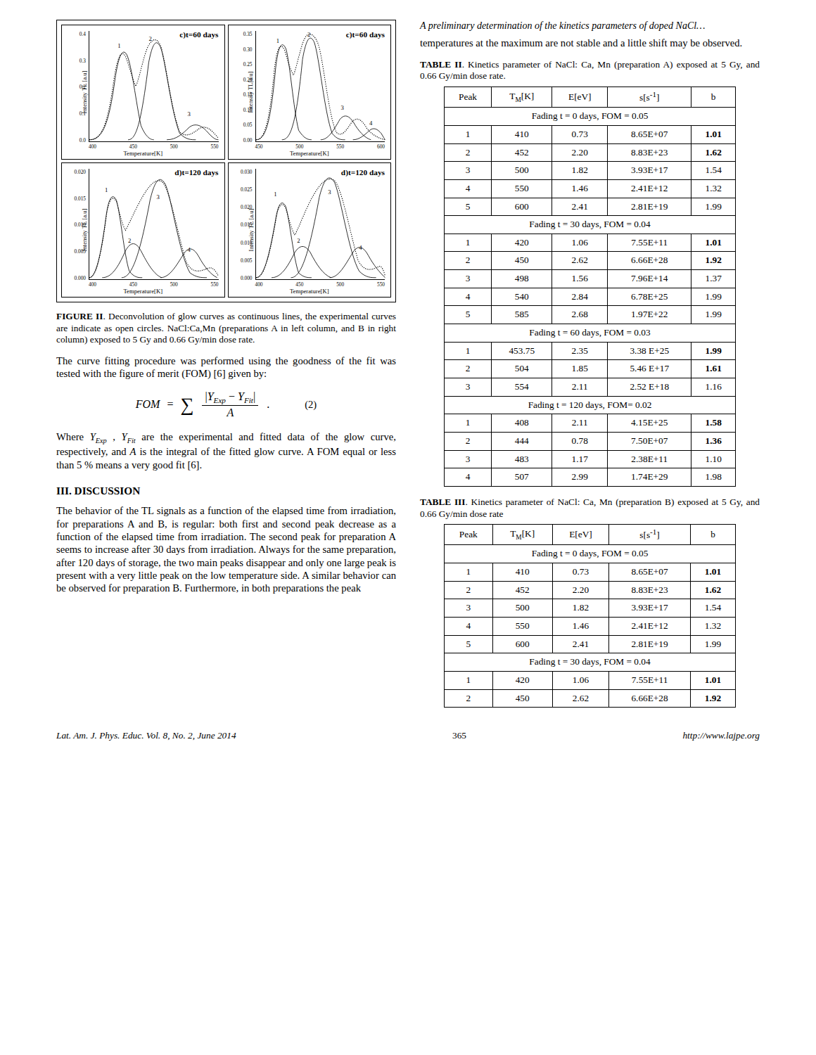c)t=60 days
Intensity TL [a.u]
0.40.30.20.10.0
1 2 3
400450500550
Temperature[K]
c)t=60 days
Intensity TL[a.u]
0.350.300.250.200.150.100.050.00
1 2 3 4
450500550600
Temperature[K]
d)t=120 days
Intensity TL [a.u]
0.0200.0150.0100.0050.000
1 2 3 4
400450500550
Temperature[K]
d)t=120 days
Intensity TL [a.u]
0.0300.0250.0200.0150.0100.0050.000
1 2 3 4
400450500550
Temperature[K]
FIGURE II. Deconvolution of glow curves as continuous lines, the experimental curves are indicate as open circles. NaCl:Ca,Mn (preparations A in left column, and B in right column) exposed to 5 Gy and 0.66 Gy/min dose rate.
The curve fitting procedure was performed using the goodness of the fit was tested with the figure of merit (FOM) [6] given by:
FOM = ∑ |YExp − YFit| A . (2)
Where YExp , YFit are the experimental and fitted data of the glow curve, respectively, and A is the integral of the fitted glow curve. A FOM equal or less than 5 % means a very good fit [6].
III. DISCUSSION
The behavior of the TL signals as a function of the elapsed time from irradiation, for preparations A and B, is regular: both first and second peak decrease as a function of the elapsed time from irradiation. The second peak for preparation A seems to increase after 30 days from irradiation. Always for the same preparation, after 120 days of storage, the two main peaks disappear and only one large peak is present with a very little peak on the low temperature side. A similar behavior can be observed for preparation B. Furthermore, in both preparations the peak
A preliminary determination of the kinetics parameters of doped NaCl…
temperatures at the maximum are not stable and a little shift may be observed.
TABLE II. Kinetics parameter of NaCl: Ca, Mn (preparation A) exposed at 5 Gy, and 0.66 Gy/min dose rate.
| Peak | T M [K] | E[eV] | s[s -1 ] | b |
| --- | --- | --- | --- | --- |
| Fading t = 0 days, FOM = 0.05 |
| 1 | 410 | 0.73 | 8.65E+07 | 1.01 |
| 2 | 452 | 2.20 | 8.83E+23 | 1.62 |
| 3 | 500 | 1.82 | 3.93E+17 | 1.54 |
| 4 | 550 | 1.46 | 2.41E+12 | 1.32 |
| 5 | 600 | 2.41 | 2.81E+19 | 1.99 |
| Fading t = 30 days, FOM = 0.04 |
| 1 | 420 | 1.06 | 7.55E+11 | 1.01 |
| 2 | 450 | 2.62 | 6.66E+28 | 1.92 |
| 3 | 498 | 1.56 | 7.96E+14 | 1.37 |
| 4 | 540 | 2.84 | 6.78E+25 | 1.99 |
| 5 | 585 | 2.68 | 1.97E+22 | 1.99 |
| Fading t = 60 days, FOM = 0.03 |
| 1 | 453.75 | 2.35 | 3.38 E+25 | 1.99 |
| 2 | 504 | 1.85 | 5.46 E+17 | 1.61 |
| 3 | 554 | 2.11 | 2.52 E+18 | 1.16 |
| Fading t = 120 days, FOM= 0.02 |
| 1 | 408 | 2.11 | 4.15E+25 | 1.58 |
| 2 | 444 | 0.78 | 7.50E+07 | 1.36 |
| 3 | 483 | 1.17 | 2.38E+11 | 1.10 |
| 4 | 507 | 2.99 | 1.74E+29 | 1.98 |
TABLE III. Kinetics parameter of NaCl: Ca, Mn (preparation B) exposed at 5 Gy, and 0.66 Gy/min dose rate
| Peak | T M [K] | E[eV] | s[s -1 ] | b |
| --- | --- | --- | --- | --- |
| Fading t = 0 days, FOM = 0.05 |
| 1 | 410 | 0.73 | 8.65E+07 | 1.01 |
| 2 | 452 | 2.20 | 8.83E+23 | 1.62 |
| 3 | 500 | 1.82 | 3.93E+17 | 1.54 |
| 4 | 550 | 1.46 | 2.41E+12 | 1.32 |
| 5 | 600 | 2.41 | 2.81E+19 | 1.99 |
| Fading t = 30 days, FOM = 0.04 |
| 1 | 420 | 1.06 | 7.55E+11 | 1.01 |
| 2 | 450 | 2.62 | 6.66E+28 | 1.92 |
Lat. Am. J. Phys. Educ. Vol. 8, No. 2, June 2014 365 http://www.lajpe.org